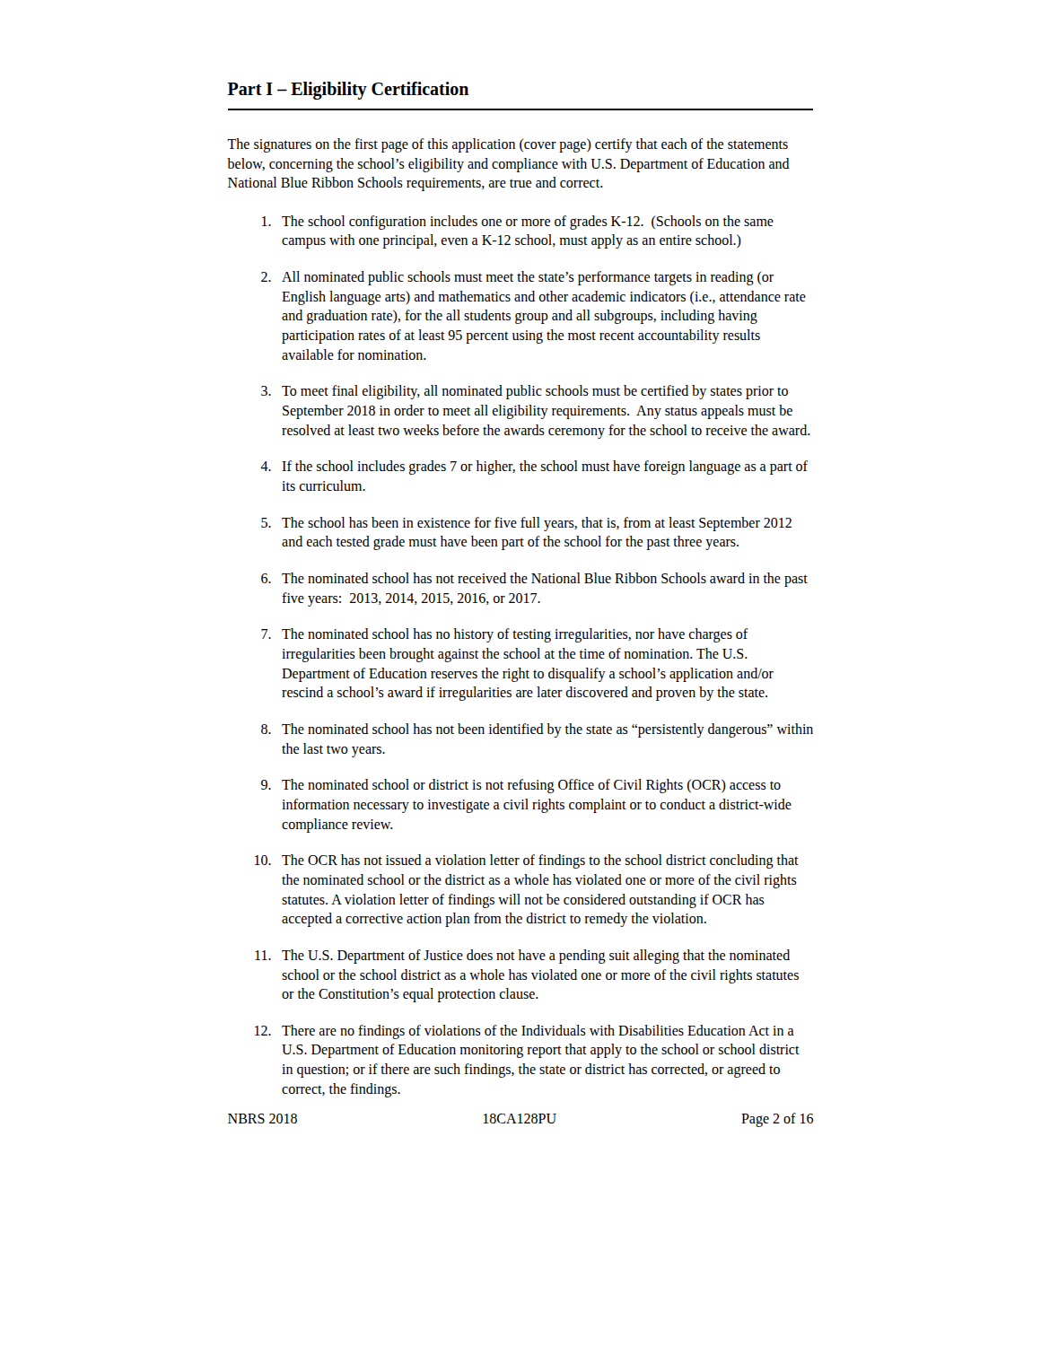Part I – Eligibility Certification
The signatures on the first page of this application (cover page) certify that each of the statements below, concerning the school’s eligibility and compliance with U.S. Department of Education and National Blue Ribbon Schools requirements, are true and correct.
The school configuration includes one or more of grades K-12. (Schools on the same campus with one principal, even a K-12 school, must apply as an entire school.)
All nominated public schools must meet the state’s performance targets in reading (or English language arts) and mathematics and other academic indicators (i.e., attendance rate and graduation rate), for the all students group and all subgroups, including having participation rates of at least 95 percent using the most recent accountability results available for nomination.
To meet final eligibility, all nominated public schools must be certified by states prior to September 2018 in order to meet all eligibility requirements. Any status appeals must be resolved at least two weeks before the awards ceremony for the school to receive the award.
If the school includes grades 7 or higher, the school must have foreign language as a part of its curriculum.
The school has been in existence for five full years, that is, from at least September 2012 and each tested grade must have been part of the school for the past three years.
The nominated school has not received the National Blue Ribbon Schools award in the past five years: 2013, 2014, 2015, 2016, or 2017.
The nominated school has no history of testing irregularities, nor have charges of irregularities been brought against the school at the time of nomination. The U.S. Department of Education reserves the right to disqualify a school’s application and/or rescind a school’s award if irregularities are later discovered and proven by the state.
The nominated school has not been identified by the state as “persistently dangerous” within the last two years.
The nominated school or district is not refusing Office of Civil Rights (OCR) access to information necessary to investigate a civil rights complaint or to conduct a district-wide compliance review.
The OCR has not issued a violation letter of findings to the school district concluding that the nominated school or the district as a whole has violated one or more of the civil rights statutes. A violation letter of findings will not be considered outstanding if OCR has accepted a corrective action plan from the district to remedy the violation.
The U.S. Department of Justice does not have a pending suit alleging that the nominated school or the school district as a whole has violated one or more of the civil rights statutes or the Constitution’s equal protection clause.
There are no findings of violations of the Individuals with Disabilities Education Act in a U.S. Department of Education monitoring report that apply to the school or school district in question; or if there are such findings, the state or district has corrected, or agreed to correct, the findings.
NBRS 2018 18CA128PU Page 2 of 16